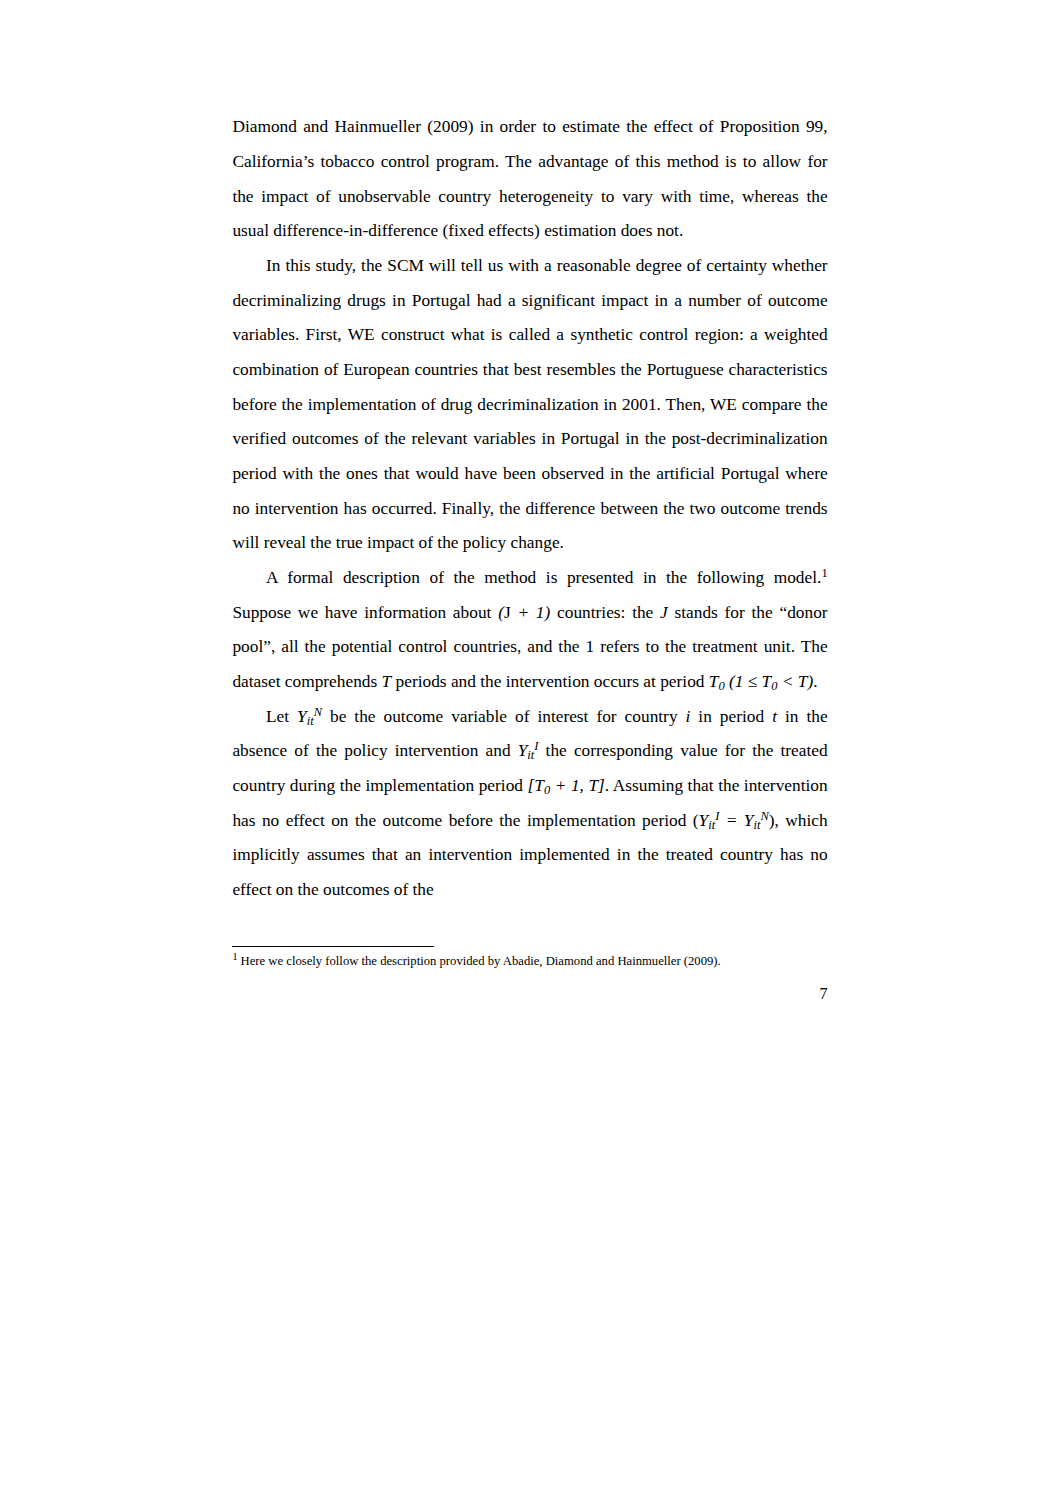Diamond and Hainmueller (2009) in order to estimate the effect of Proposition 99, California’s tobacco control program. The advantage of this method is to allow for the impact of unobservable country heterogeneity to vary with time, whereas the usual difference-in-difference (fixed effects) estimation does not.
In this study, the SCM will tell us with a reasonable degree of certainty whether decriminalizing drugs in Portugal had a significant impact in a number of outcome variables. First, WE construct what is called a synthetic control region: a weighted combination of European countries that best resembles the Portuguese characteristics before the implementation of drug decriminalization in 2001. Then, WE compare the verified outcomes of the relevant variables in Portugal in the post-decriminalization period with the ones that would have been observed in the artificial Portugal where no intervention has occurred. Finally, the difference between the two outcome trends will reveal the true impact of the policy change.
A formal description of the method is presented in the following model.1 Suppose we have information about (J + 1) countries: the J stands for the “donor pool”, all the potential control countries, and the 1 refers to the treatment unit. The dataset comprehends T periods and the intervention occurs at period T0 (1 ≤ T0 < T).
Let ΥitN be the outcome variable of interest for country i in period t in the absence of the policy intervention and ΥitI the corresponding value for the treated country during the implementation period [T0 + 1, T]. Assuming that the intervention has no effect on the outcome before the implementation period (ΥitI = ΥitN), which implicitly assumes that an intervention implemented in the treated country has no effect on the outcomes of the
1 Here we closely follow the description provided by Abadie, Diamond and Hainmueller (2009).
7